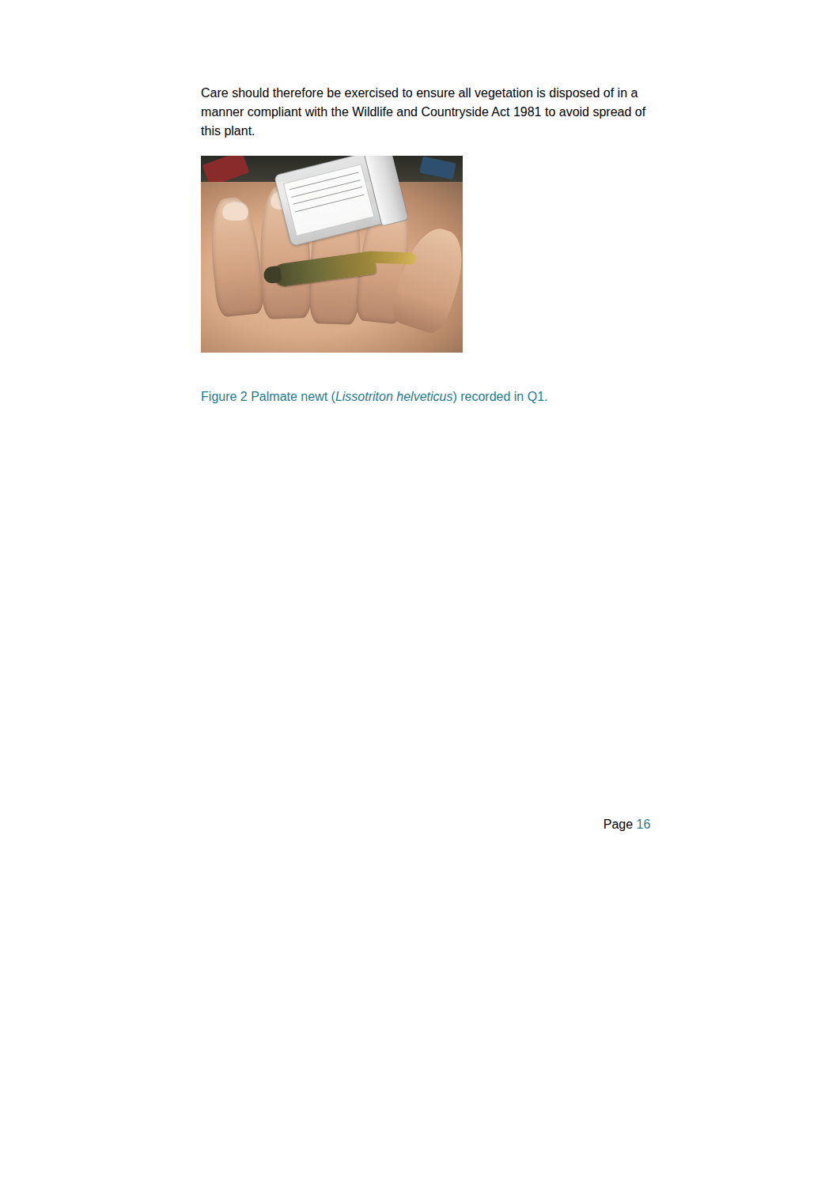Care should therefore be exercised to ensure all vegetation is disposed of in a manner compliant with the Wildlife and Countryside Act 1981 to avoid spread of this plant.
Figure 2 Palmate newt (Lissotriton helveticus) recorded in Q1.
Page 16